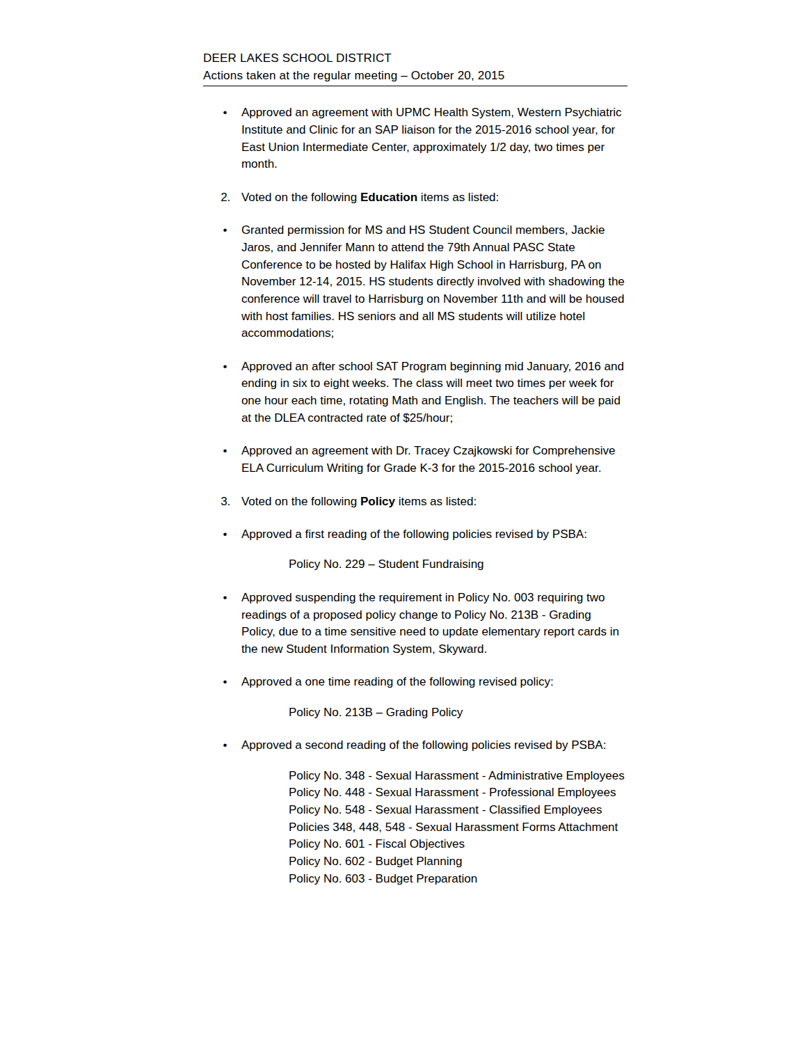DEER LAKES SCHOOL DISTRICT Actions taken at the regular meeting – October 20, 2015
Approved an agreement with UPMC Health System, Western Psychiatric Institute and Clinic for an SAP liaison for the 2015-2016 school year, for East Union Intermediate Center, approximately 1/2 day, two times per month.
2. Voted on the following Education items as listed:
Granted permission for MS and HS Student Council members, Jackie Jaros, and Jennifer Mann to attend the 79th Annual PASC State Conference to be hosted by Halifax High School in Harrisburg, PA on November 12-14, 2015. HS students directly involved with shadowing the conference will travel to Harrisburg on November 11th and will be housed with host families. HS seniors and all MS students will utilize hotel accommodations;
Approved an after school SAT Program beginning mid January, 2016 and ending in six to eight weeks. The class will meet two times per week for one hour each time, rotating Math and English. The teachers will be paid at the DLEA contracted rate of $25/hour;
Approved an agreement with Dr. Tracey Czajkowski for Comprehensive ELA Curriculum Writing for Grade K-3 for the 2015-2016 school year.
3. Voted on the following Policy items as listed:
Approved a first reading of the following policies revised by PSBA:
Policy No. 229 – Student Fundraising
Approved suspending the requirement in Policy No. 003 requiring two readings of a proposed policy change to Policy No. 213B - Grading Policy, due to a time sensitive need to update elementary report cards in the new Student Information System, Skyward.
Approved a one time reading of the following revised policy:
Policy No. 213B – Grading Policy
Approved a second reading of the following policies revised by PSBA:
Policy No. 348 - Sexual Harassment - Administrative Employees
Policy No. 448 - Sexual Harassment - Professional Employees
Policy No. 548 - Sexual Harassment - Classified Employees
Policies 348, 448, 548 - Sexual Harassment Forms Attachment
Policy No. 601 - Fiscal Objectives
Policy No. 602 - Budget Planning
Policy No. 603 - Budget Preparation